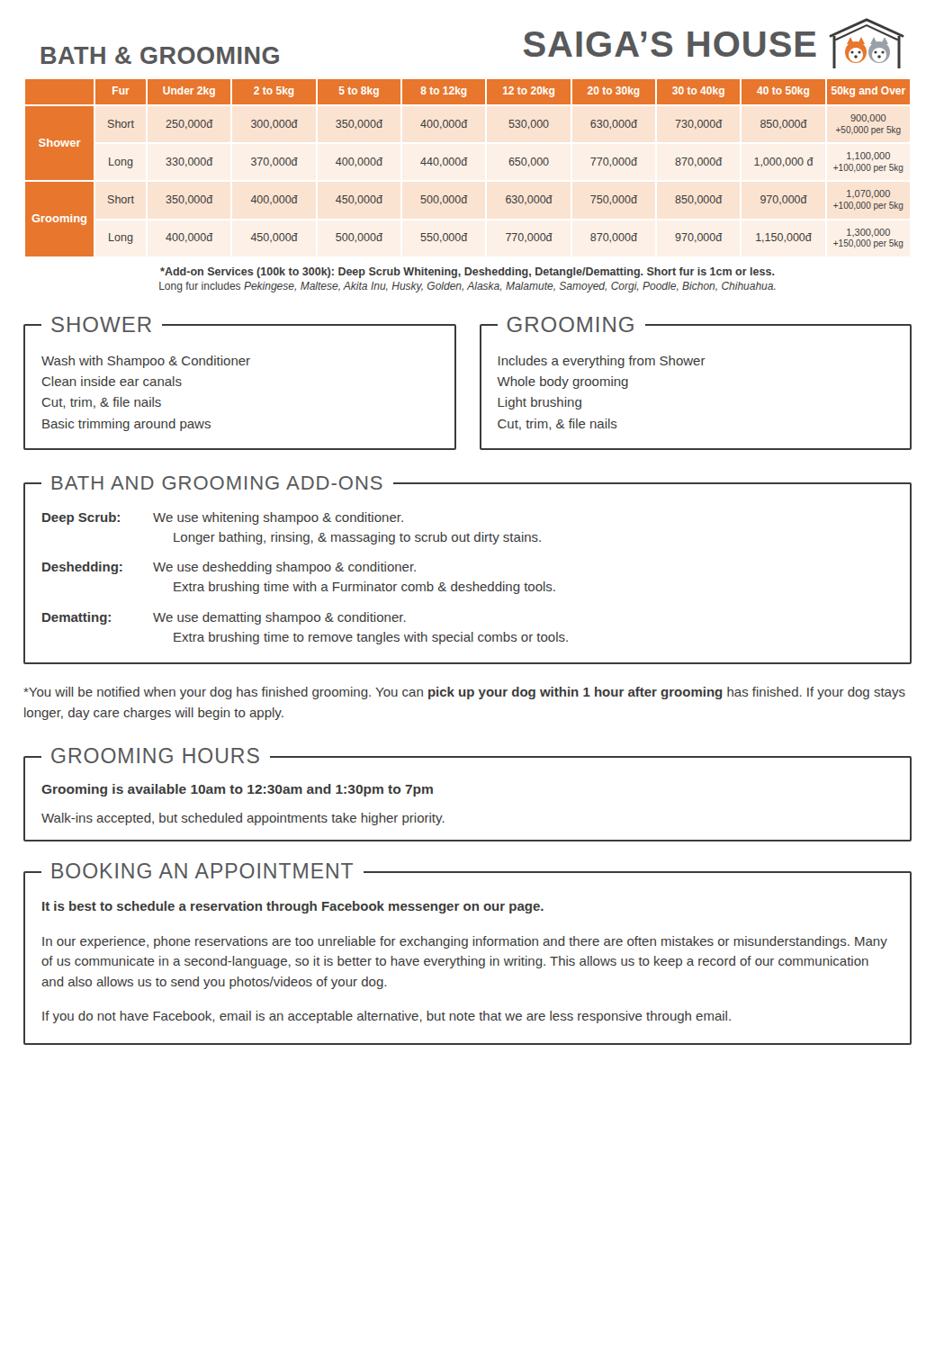BATH & GROOMING
SAIGA’S HOUSE
| | Fur | Under 2kg | 2 to 5kg | 5 to 8kg | 8 to 12kg | 12 to 20kg | 20 to 30kg | 30 to 40kg | 40 to 50kg | 50kg and Over |
| --- | --- | --- | --- | --- | --- | --- | --- | --- | --- | --- |
| Shower | Short | 250,000đ | 300,000đ | 350,000đ | 400,000đ | 530,000 | 630,000đ | 730,000đ | 850,000đ | 900,000 +50,000 per 5kg |
| Long | 330,000đ | 370,000đ | 400,000đ | 440,000đ | 650,000 | 770,000đ | 870,000đ | 1,000,000 đ | 1,100,000 +100,000 per 5kg |
| Grooming | Short | 350,000đ | 400,000đ | 450,000đ | 500,000đ | 630,000đ | 750,000đ | 850,000đ | 970,000đ | 1,070,000 +100,000 per 5kg |
| Long | 400,000đ | 450,000đ | 500,000đ | 550,000đ | 770,000đ | 870,000đ | 970,000đ | 1,150,000đ | 1,300,000 +150,000 per 5kg |
*Add-on Services (100k to 300k): Deep Scrub Whitening, Deshedding, Detangle/Dematting. Short fur is 1cm or less.
Long fur includes Pekingese, Maltese, Akita Inu, Husky, Golden, Alaska, Malamute, Samoyed, Corgi, Poodle, Bichon, Chihuahua.
SHOWER
Wash with Shampoo & Conditioner
Clean inside ear canals
Cut, trim, & file nails
Basic trimming around paws
GROOMING
Includes a everything from Shower
Whole body grooming
Light brushing
Cut, trim, & file nails
BATH AND GROOMING ADD-ONS
Deep Scrub:
We use whitening shampoo & conditioner. Longer bathing, rinsing, & massaging to scrub out dirty stains.
Deshedding:
We use deshedding shampoo & conditioner. Extra brushing time with a Furminator comb & deshedding tools.
Dematting:
We use dematting shampoo & conditioner. Extra brushing time to remove tangles with special combs or tools.
*You will be notified when your dog has finished grooming. You can pick up your dog within 1 hour after grooming has finished. If your dog stays longer, day care charges will begin to apply.
GROOMING HOURS
Grooming is available 10am to 12:30am and 1:30pm to 7pm
Walk-ins accepted, but scheduled appointments take higher priority.
BOOKING AN APPOINTMENT
It is best to schedule a reservation through Facebook messenger on our page.
In our experience, phone reservations are too unreliable for exchanging information and there are often mistakes or misunderstandings. Many of us communicate in a second-language, so it is better to have everything in writing. This allows us to keep a record of our communication and also allows us to send you photos/videos of your dog.
If you do not have Facebook, email is an acceptable alternative, but note that we are less responsive through email.